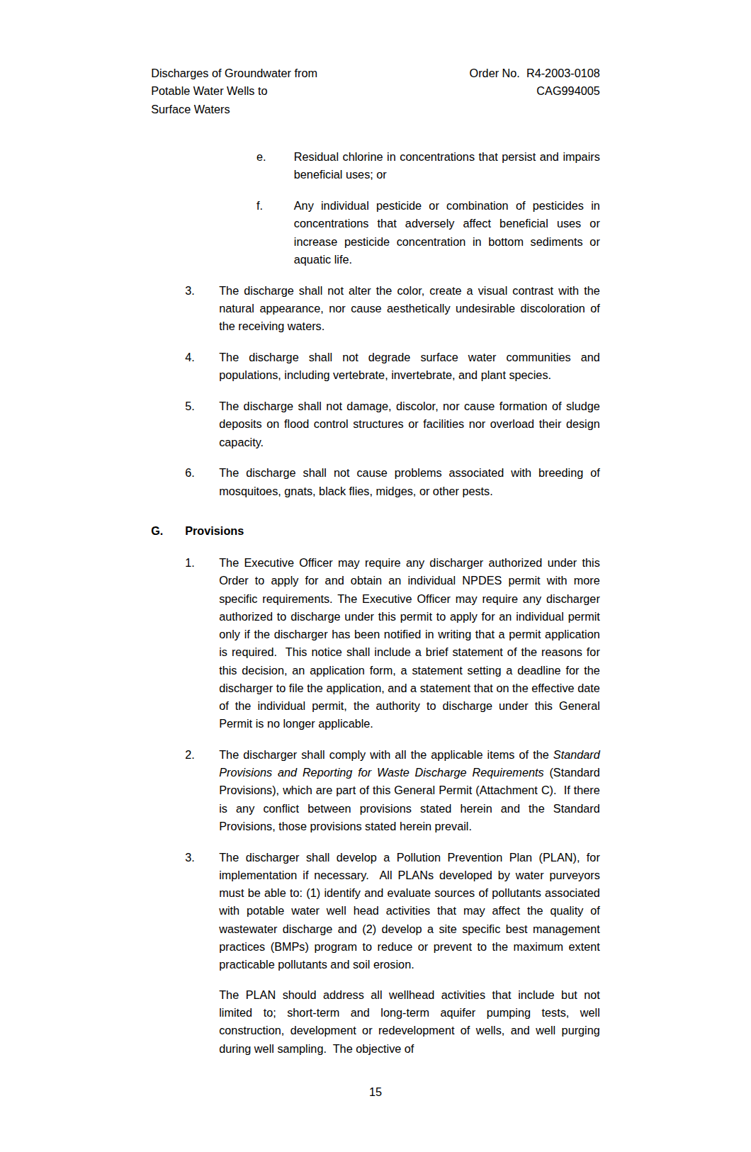| Discharges of Groundwater from | Order No. R4-2003-0108 |
| Potable Water Wells to | CAG994005 |
| Surface Waters | |
e.
Residual chlorine in concentrations that persist and impairs beneficial uses; or
f.
Any individual pesticide or combination of pesticides in concentrations that adversely affect beneficial uses or increase pesticide concentration in bottom sediments or aquatic life.
3.
The discharge shall not alter the color, create a visual contrast with the natural appearance, nor cause aesthetically undesirable discoloration of the receiving waters.
4.
The discharge shall not degrade surface water communities and populations, including vertebrate, invertebrate, and plant species.
5.
The discharge shall not damage, discolor, nor cause formation of sludge deposits on flood control structures or facilities nor overload their design capacity.
6.
The discharge shall not cause problems associated with breeding of mosquitoes, gnats, black flies, midges, or other pests.
G.
Provisions
1.
The Executive Officer may require any discharger authorized under this Order to apply for and obtain an individual NPDES permit with more specific requirements. The Executive Officer may require any discharger authorized to discharge under this permit to apply for an individual permit only if the discharger has been notified in writing that a permit application is required. This notice shall include a brief statement of the reasons for this decision, an application form, a statement setting a deadline for the discharger to file the application, and a statement that on the effective date of the individual permit, the authority to discharge under this General Permit is no longer applicable.
2.
The discharger shall comply with all the applicable items of the Standard Provisions and Reporting for Waste Discharge Requirements (Standard Provisions), which are part of this General Permit (Attachment C). If there is any conflict between provisions stated herein and the Standard Provisions, those provisions stated herein prevail.
3.
The discharger shall develop a Pollution Prevention Plan (PLAN), for implementation if necessary. All PLANs developed by water purveyors must be able to: (1) identify and evaluate sources of pollutants associated with potable water well head activities that may affect the quality of wastewater discharge and (2) develop a site specific best management practices (BMPs) program to reduce or prevent to the maximum extent practicable pollutants and soil erosion.
The PLAN should address all wellhead activities that include but not limited to; short-term and long-term aquifer pumping tests, well construction, development or redevelopment of wells, and well purging during well sampling. The objective of
15